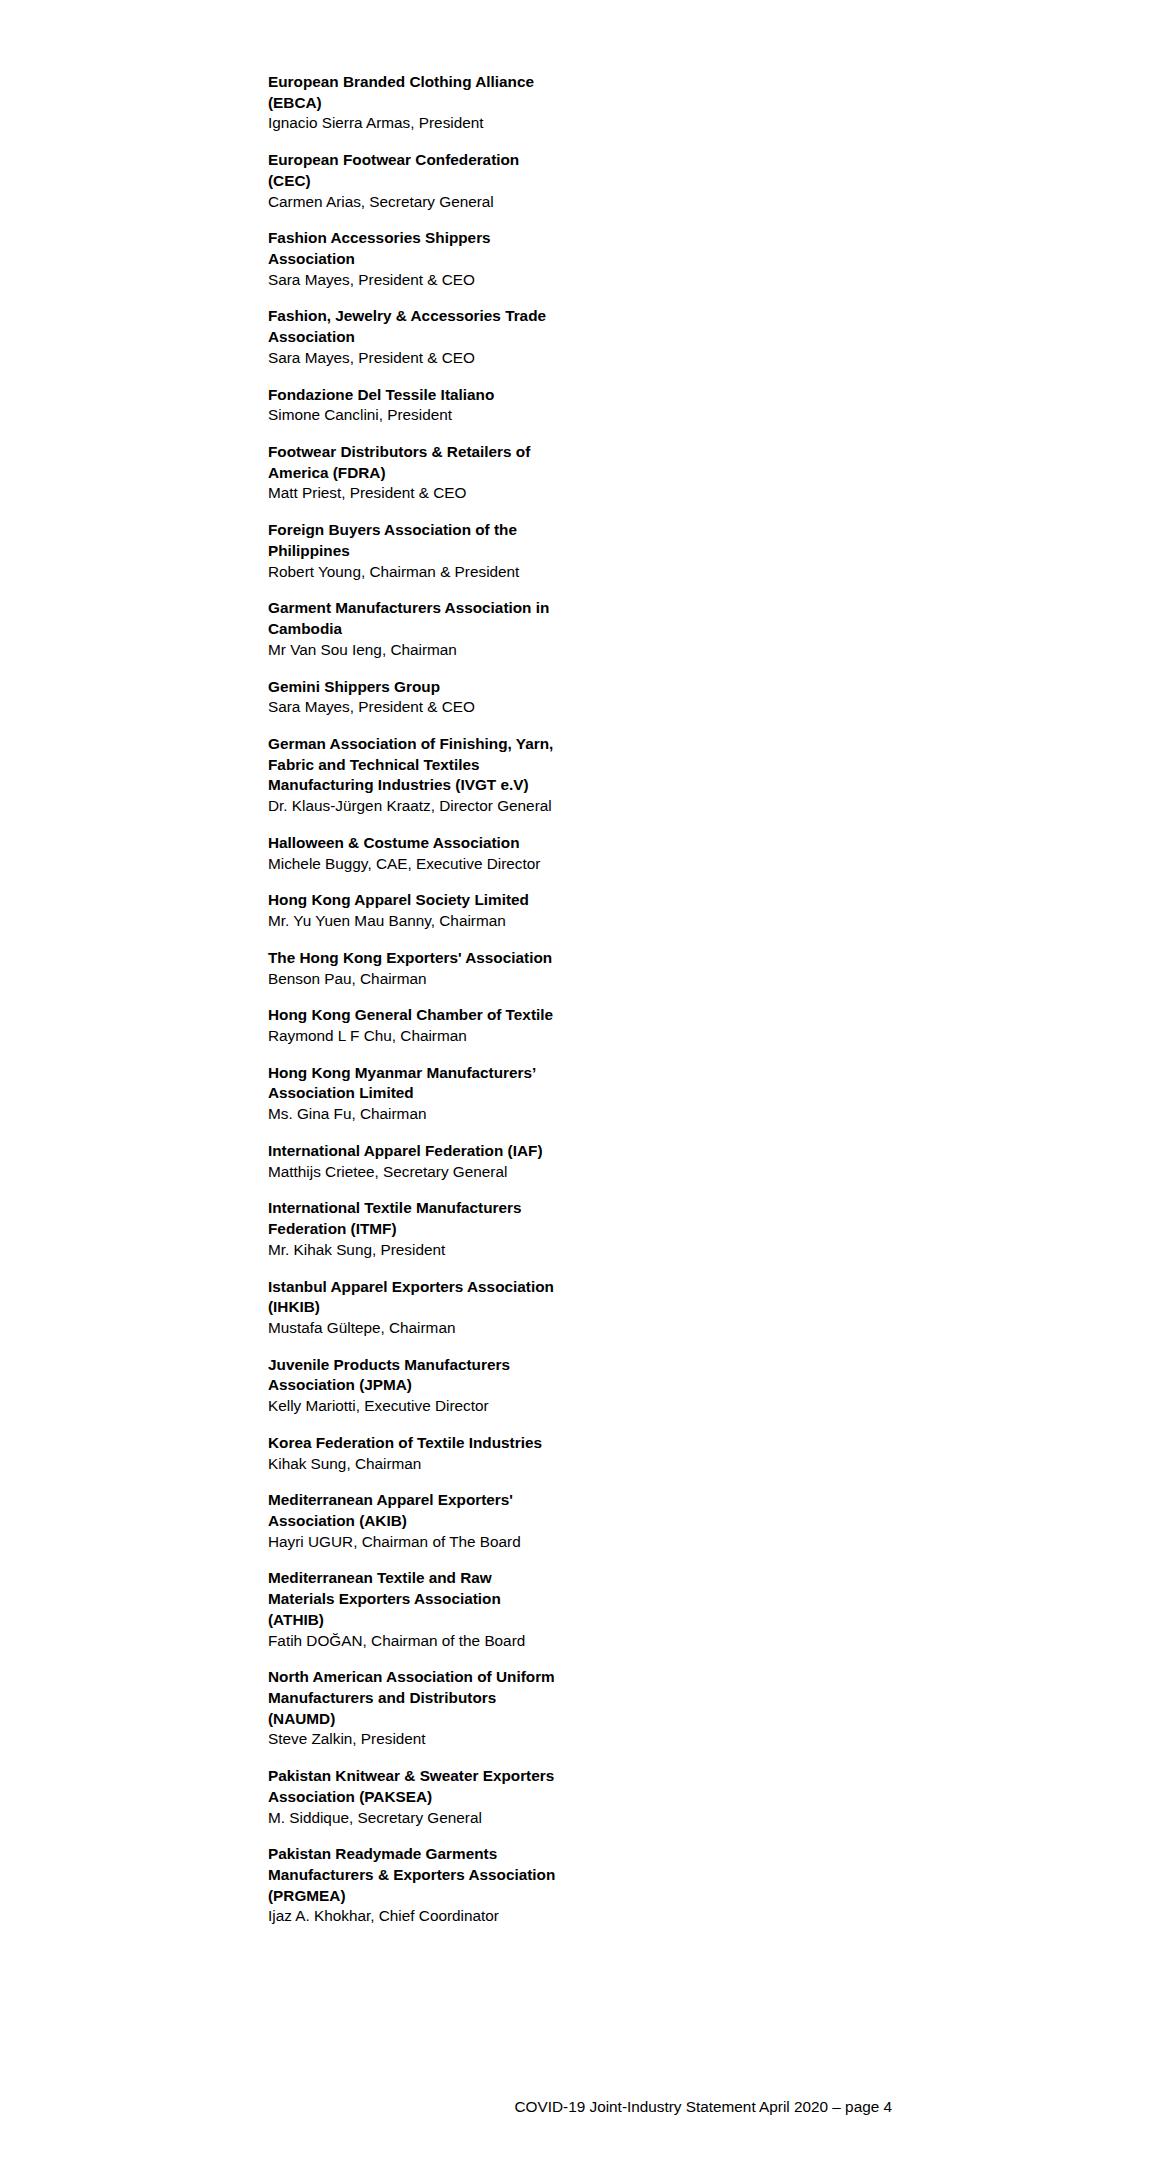European Branded Clothing Alliance (EBCA)
Ignacio Sierra Armas, President
European Footwear Confederation (CEC)
Carmen Arias, Secretary General
Fashion Accessories Shippers Association
Sara Mayes, President & CEO
Fashion, Jewelry & Accessories Trade Association
Sara Mayes, President & CEO
Fondazione Del Tessile Italiano
Simone Canclini, President
Footwear Distributors & Retailers of America (FDRA)
Matt Priest, President & CEO
Foreign Buyers Association of the Philippines
Robert Young, Chairman & President
Garment Manufacturers Association in Cambodia
Mr Van Sou Ieng, Chairman
Gemini Shippers Group
Sara Mayes, President & CEO
German Association of Finishing, Yarn, Fabric and Technical Textiles Manufacturing Industries (IVGT e.V)
Dr. Klaus-Jürgen Kraatz, Director General
Halloween & Costume Association
Michele Buggy, CAE, Executive Director
Hong Kong Apparel Society Limited
Mr. Yu Yuen Mau Banny, Chairman
The Hong Kong Exporters' Association
Benson Pau, Chairman
Hong Kong General Chamber of Textile
Raymond L F Chu, Chairman
Hong Kong Myanmar Manufacturers’ Association Limited
Ms. Gina Fu, Chairman
International Apparel Federation (IAF)
Matthijs Crietee, Secretary General
International Textile Manufacturers Federation (ITMF)
Mr. Kihak Sung, President
Istanbul Apparel Exporters Association (IHKIB)
Mustafa Gültepe, Chairman
Juvenile Products Manufacturers Association (JPMA)
Kelly Mariotti, Executive Director
Korea Federation of Textile Industries
Kihak Sung, Chairman
Mediterranean Apparel Exporters' Association (AKIB)
Hayri UGUR, Chairman of The Board
Mediterranean Textile and Raw Materials Exporters Association (ATHIB)
Fatih DOĞAN, Chairman of the Board
North American Association of Uniform Manufacturers and Distributors (NAUMD)
Steve Zalkin, President
Pakistan Knitwear & Sweater Exporters Association (PAKSEA)
M. Siddique, Secretary General
Pakistan Readymade Garments Manufacturers & Exporters Association (PRGMEA)
Ijaz A. Khokhar, Chief Coordinator
COVID-19 Joint-Industry Statement April 2020 – page 4